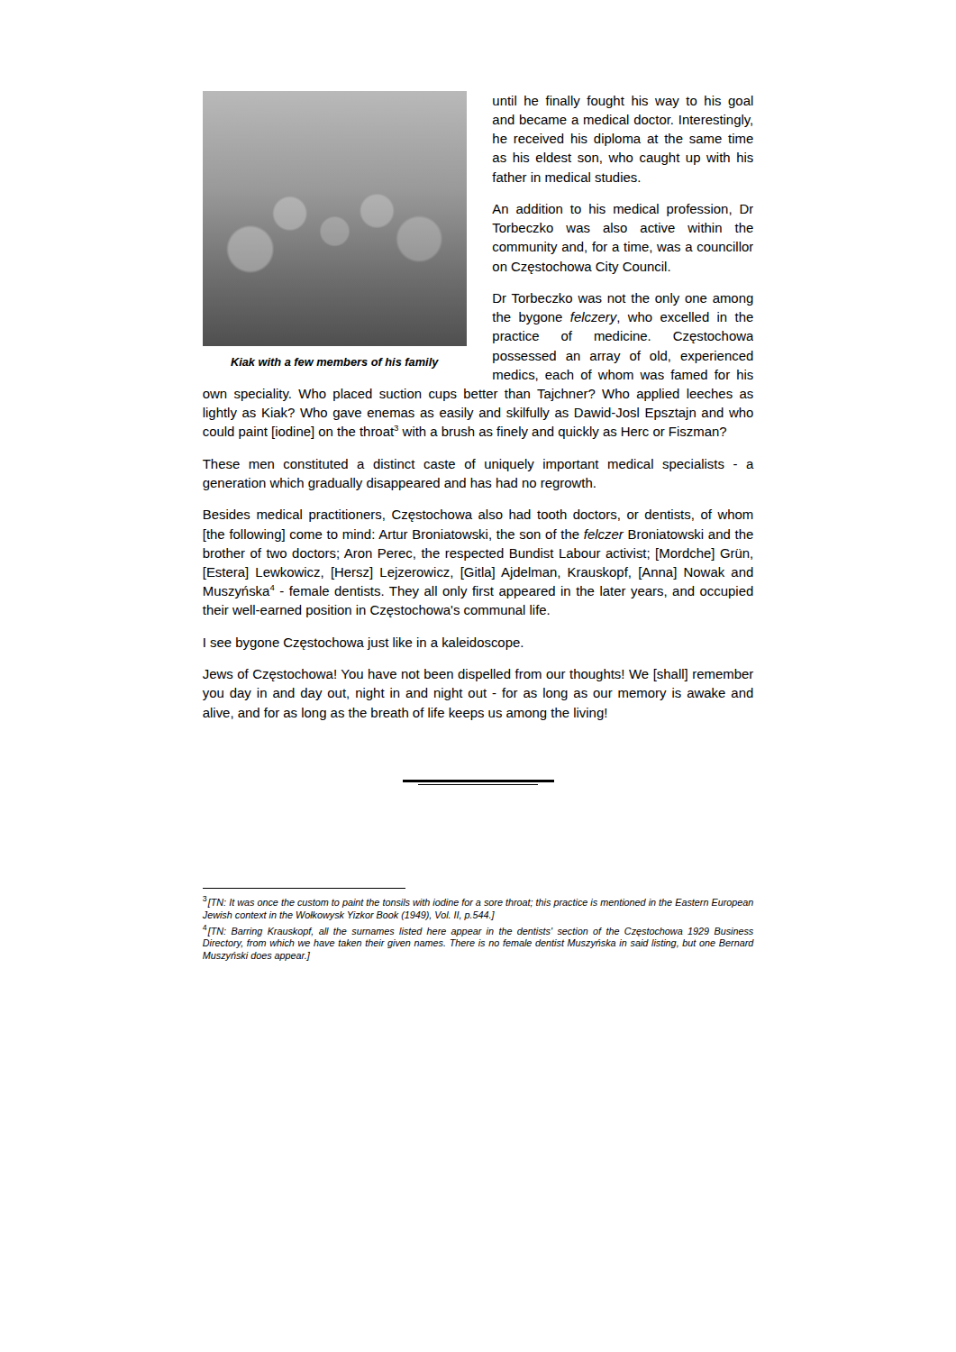Kiak with a few members of his family
until he finally fought his way to his goal and became a medical doctor. Interestingly, he received his diploma at the same time as his eldest son, who caught up with his father in medical studies.
An addition to his medical profession, Dr Torbeczko was also active within the community and, for a time, was a councillor on Częstochowa City Council.
Dr Torbeczko was not the only one among the bygone felczery, who excelled in the practice of medicine. Częstochowa possessed an array of old, experienced medics, each of whom was famed for his own speciality. Who placed suction cups better than Tajchner? Who applied leeches as lightly as Kiak? Who gave enemas as easily and skilfully as Dawid-Josl Epsztajn and who could paint [iodine] on the throat3 with a brush as finely and quickly as Herc or Fiszman?
These men constituted a distinct caste of uniquely important medical specialists - a generation which gradually disappeared and has had no regrowth.
Besides medical practitioners, Częstochowa also had tooth doctors, or dentists, of whom [the following] come to mind: Artur Broniatowski, the son of the felczer Broniatowski and the brother of two doctors; Aron Perec, the respected Bundist Labour activist; [Mordche] Grün, [Estera] Lewkowicz, [Hersz] Lejzerowicz, [Gitla] Ajdelman, Krauskopf, [Anna] Nowak and Muszyńska4 - female dentists. They all only first appeared in the later years, and occupied their well-earned position in Częstochowa's communal life.
I see bygone Częstochowa just like in a kaleidoscope.
Jews of Częstochowa! You have not been dispelled from our thoughts! We [shall] remember you day in and day out, night in and night out - for as long as our memory is awake and alive, and for as long as the breath of life keeps us among the living!
3[TN: It was once the custom to paint the tonsils with iodine for a sore throat; this practice is mentioned in the Eastern European Jewish context in the Wołkowysk Yizkor Book (1949), Vol. II, p.544.]
4[TN: Barring Krauskopf, all the surnames listed here appear in the dentists' section of the Częstochowa 1929 Business Directory, from which we have taken their given names. There is no female dentist Muszyńska in said listing, but one Bernard Muszyński does appear.]